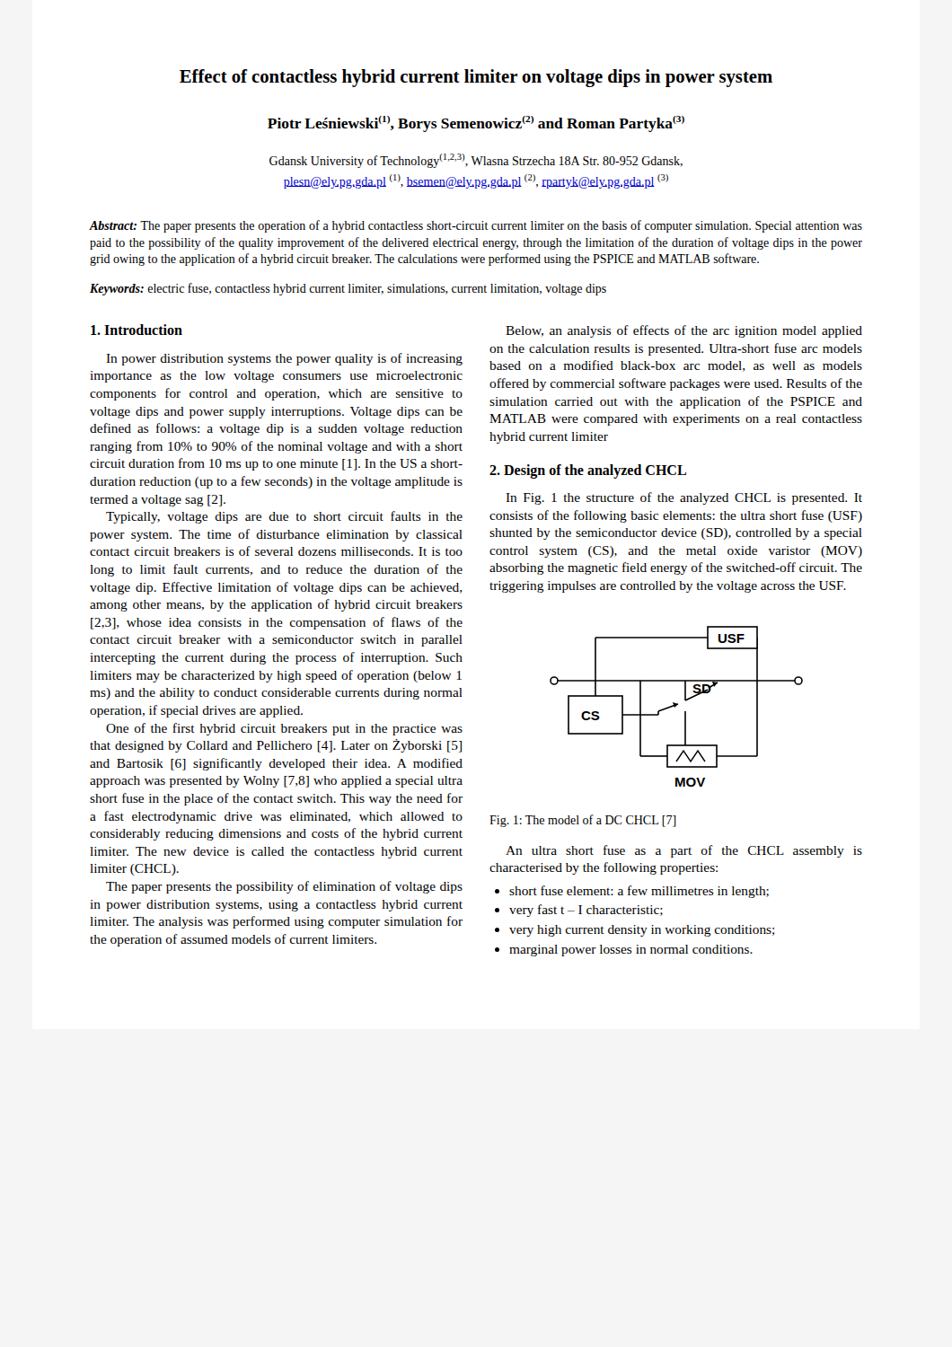Effect of contactless hybrid current limiter on voltage dips in power system
Piotr Leśniewski(1), Borys Semenowicz(2) and Roman Partyka(3)
Gdansk University of Technology(1,2,3), Wlasna Strzecha 18A Str. 80-952 Gdansk,
plesn@ely.pg.gda.pl (1), bsemen@ely.pg.gda.pl (2), rpartyk@ely.pg.gda.pl (3)
Abstract: The paper presents the operation of a hybrid contactless short-circuit current limiter on the basis of computer simulation. Special attention was paid to the possibility of the quality improvement of the delivered electrical energy, through the limitation of the duration of voltage dips in the power grid owing to the application of a hybrid circuit breaker. The calculations were performed using the PSPICE and MATLAB software.
Keywords: electric fuse, contactless hybrid current limiter, simulations, current limitation, voltage dips
1. Introduction
In power distribution systems the power quality is of increasing importance as the low voltage consumers use microelectronic components for control and operation, which are sensitive to voltage dips and power supply interruptions. Voltage dips can be defined as follows: a voltage dip is a sudden voltage reduction ranging from 10% to 90% of the nominal voltage and with a short circuit duration from 10 ms up to one minute [1]. In the US a short-duration reduction (up to a few seconds) in the voltage amplitude is termed a voltage sag [2].
Typically, voltage dips are due to short circuit faults in the power system. The time of disturbance elimination by classical contact circuit breakers is of several dozens milliseconds. It is too long to limit fault currents, and to reduce the duration of the voltage dip. Effective limitation of voltage dips can be achieved, among other means, by the application of hybrid circuit breakers [2,3], whose idea consists in the compensation of flaws of the contact circuit breaker with a semiconductor switch in parallel intercepting the current during the process of interruption. Such limiters may be characterized by high speed of operation (below 1 ms) and the ability to conduct considerable currents during normal operation, if special drives are applied.
One of the first hybrid circuit breakers put in the practice was that designed by Collard and Pellichero [4]. Later on Żyborski [5] and Bartosik [6] significantly developed their idea. A modified approach was presented by Wolny [7,8] who applied a special ultra short fuse in the place of the contact switch. This way the need for a fast electrodynamic drive was eliminated, which allowed to considerably reducing dimensions and costs of the hybrid current limiter. The new device is called the contactless hybrid current limiter (CHCL).
The paper presents the possibility of elimination of voltage dips in power distribution systems, using a contactless hybrid current limiter. The analysis was performed using computer simulation for the operation of assumed models of current limiters.
Below, an analysis of effects of the arc ignition model applied on the calculation results is presented. Ultra-short fuse arc models based on a modified black-box arc model, as well as models offered by commercial software packages were used. Results of the simulation carried out with the application of the PSPICE and MATLAB were compared with experiments on a real contactless hybrid current limiter
2. Design of the analyzed CHCL
In Fig. 1 the structure of the analyzed CHCL is presented. It consists of the following basic elements: the ultra short fuse (USF) shunted by the semiconductor device (SD), controlled by a special control system (CS), and the metal oxide varistor (MOV) absorbing the magnetic field energy of the switched-off circuit. The triggering impulses are controlled by the voltage across the USF.
USF CS SD MOV
Fig. 1: The model of a DC CHCL [7]
An ultra short fuse as a part of the CHCL assembly is characterised by the following properties:
short fuse element: a few millimetres in length;
very fast t – I characteristic;
very high current density in working conditions;
marginal power losses in normal conditions.